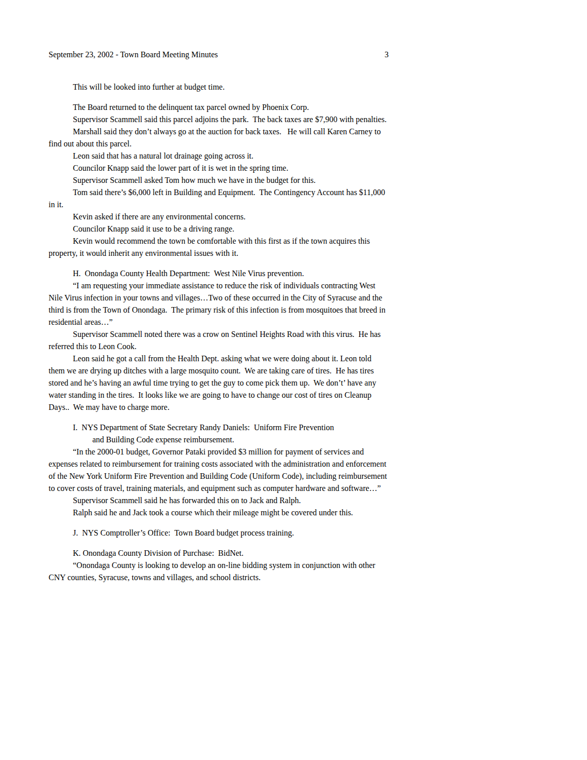September 23, 2002 - Town Board Meeting Minutes 3
This will be looked into further at budget time.
The Board returned to the delinquent tax parcel owned by Phoenix Corp.
Supervisor Scammell said this parcel adjoins the park. The back taxes are $7,900 with penalties.
Marshall said they don’t always go at the auction for back taxes. He will call Karen Carney to find out about this parcel.
Leon said that has a natural lot drainage going across it.
Councilor Knapp said the lower part of it is wet in the spring time.
Supervisor Scammell asked Tom how much we have in the budget for this.
Tom said there’s $6,000 left in Building and Equipment. The Contingency Account has $11,000 in it.
Kevin asked if there are any environmental concerns.
Councilor Knapp said it use to be a driving range.
Kevin would recommend the town be comfortable with this first as if the town acquires this property, it would inherit any environmental issues with it.
H. Onondaga County Health Department: West Nile Virus prevention.
“I am requesting your immediate assistance to reduce the risk of individuals contracting West Nile Virus infection in your towns and villages…Two of these occurred in the City of Syracuse and the third is from the Town of Onondaga. The primary risk of this infection is from mosquitoes that breed in residential areas…”
Supervisor Scammell noted there was a crow on Sentinel Heights Road with this virus. He has referred this to Leon Cook.
Leon said he got a call from the Health Dept. asking what we were doing about it. Leon told them we are drying up ditches with a large mosquito count. We are taking care of tires. He has tires stored and he’s having an awful time trying to get the guy to come pick them up. We don’t’ have any water standing in the tires. It looks like we are going to have to change our cost of tires on Cleanup Days.. We may have to charge more.
I. NYS Department of State Secretary Randy Daniels: Uniform Fire Prevention
and Building Code expense reimbursement.
“In the 2000-01 budget, Governor Pataki provided $3 million for payment of services and expenses related to reimbursement for training costs associated with the administration and enforcement of the New York Uniform Fire Prevention and Building Code (Uniform Code), including reimbursement to cover costs of travel, training materials, and equipment such as computer hardware and software…”
Supervisor Scammell said he has forwarded this on to Jack and Ralph.
Ralph said he and Jack took a course which their mileage might be covered under this.
J. NYS Comptroller’s Office: Town Board budget process training.
K. Onondaga County Division of Purchase: BidNet.
“Onondaga County is looking to develop an on-line bidding system in conjunction with other CNY counties, Syracuse, towns and villages, and school districts.